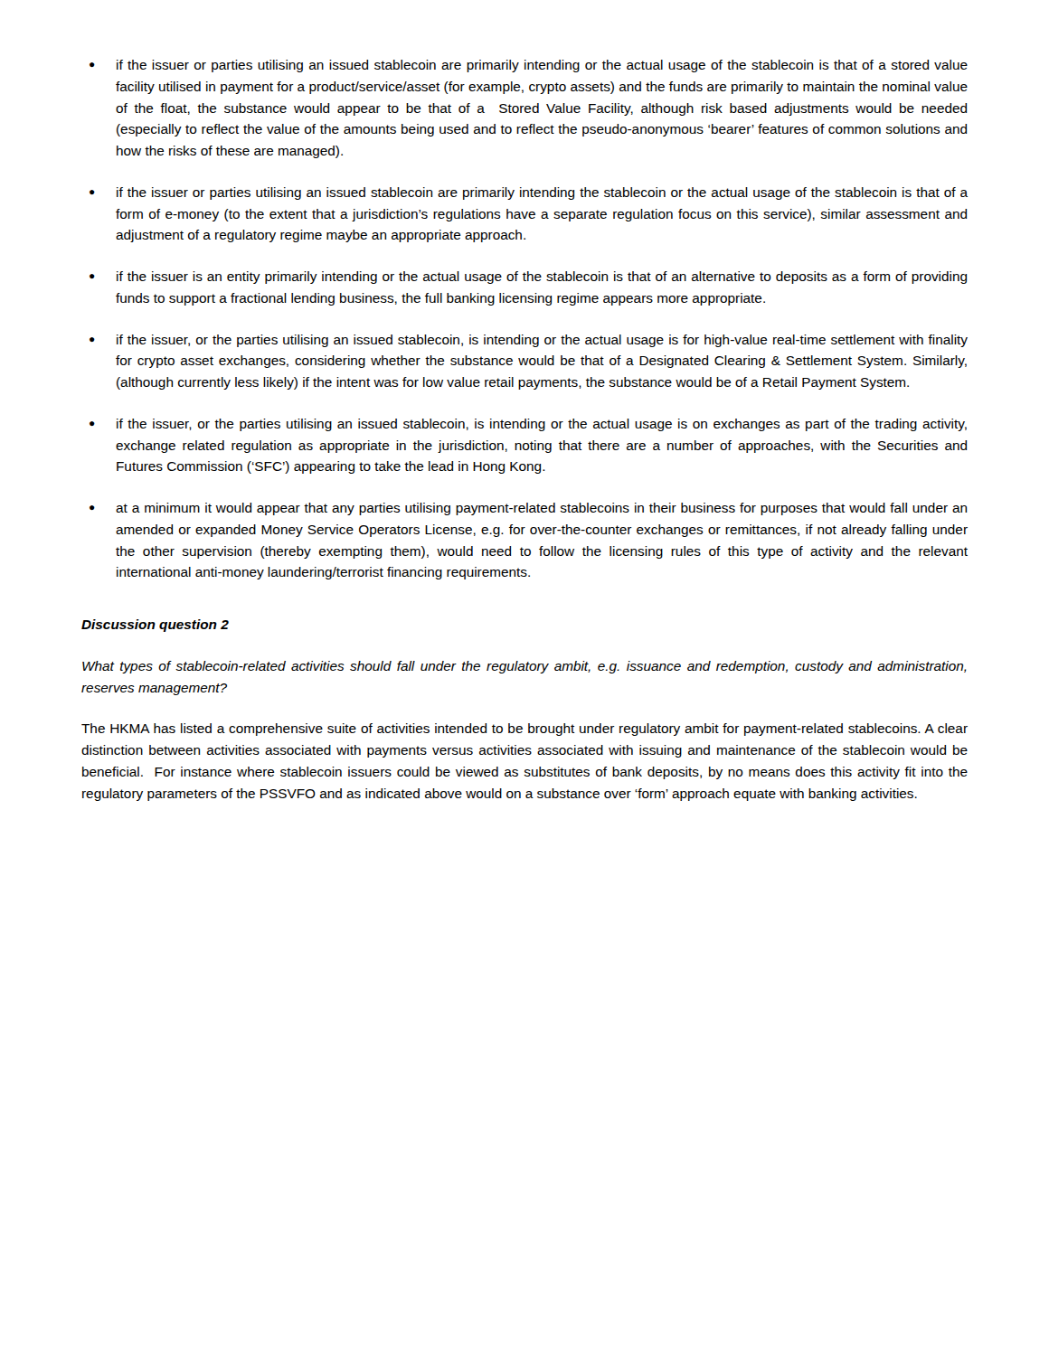if the issuer or parties utilising an issued stablecoin are primarily intending or the actual usage of the stablecoin is that of a stored value facility utilised in payment for a product/service/asset (for example, crypto assets) and the funds are primarily to maintain the nominal value of the float, the substance would appear to be that of a Stored Value Facility, although risk based adjustments would be needed (especially to reflect the value of the amounts being used and to reflect the pseudo-anonymous ‘bearer’ features of common solutions and how the risks of these are managed).
if the issuer or parties utilising an issued stablecoin are primarily intending the stablecoin or the actual usage of the stablecoin is that of a form of e-money (to the extent that a jurisdiction’s regulations have a separate regulation focus on this service), similar assessment and adjustment of a regulatory regime maybe an appropriate approach.
if the issuer is an entity primarily intending or the actual usage of the stablecoin is that of an alternative to deposits as a form of providing funds to support a fractional lending business, the full banking licensing regime appears more appropriate.
if the issuer, or the parties utilising an issued stablecoin, is intending or the actual usage is for high-value real-time settlement with finality for crypto asset exchanges, considering whether the substance would be that of a Designated Clearing & Settlement System. Similarly, (although currently less likely) if the intent was for low value retail payments, the substance would be of a Retail Payment System.
if the issuer, or the parties utilising an issued stablecoin, is intending or the actual usage is on exchanges as part of the trading activity, exchange related regulation as appropriate in the jurisdiction, noting that there are a number of approaches, with the Securities and Futures Commission (‘SFC’) appearing to take the lead in Hong Kong.
at a minimum it would appear that any parties utilising payment-related stablecoins in their business for purposes that would fall under an amended or expanded Money Service Operators License, e.g. for over-the-counter exchanges or remittances, if not already falling under the other supervision (thereby exempting them), would need to follow the licensing rules of this type of activity and the relevant international anti-money laundering/terrorist financing requirements.
Discussion question 2
What types of stablecoin-related activities should fall under the regulatory ambit, e.g. issuance and redemption, custody and administration, reserves management?
The HKMA has listed a comprehensive suite of activities intended to be brought under regulatory ambit for payment-related stablecoins. A clear distinction between activities associated with payments versus activities associated with issuing and maintenance of the stablecoin would be beneficial. For instance where stablecoin issuers could be viewed as substitutes of bank deposits, by no means does this activity fit into the regulatory parameters of the PSSVFO and as indicated above would on a substance over ‘form’ approach equate with banking activities.